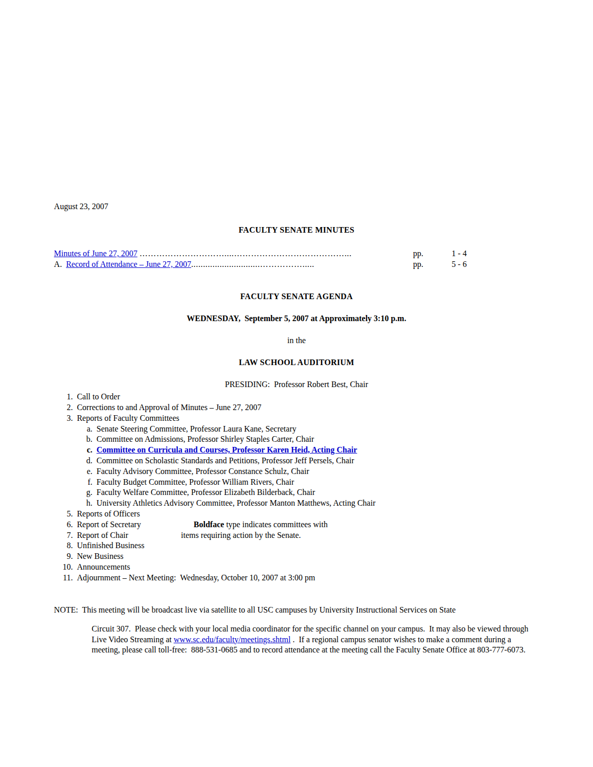August 23, 2007
FACULTY SENATE MINUTES
| Minutes of June 27, 2007 …………………………....…………………………………... | pp. | 1 - 4 |
| A. Record of Attendance – June 27, 2007 .............................……………..... | pp. | 5 - 6 |
FACULTY SENATE AGENDA
WEDNESDAY, September 5, 2007 at Approximately 3:10 p.m.
in the
LAW SCHOOL AUDITORIUM
PRESIDING: Professor Robert Best, Chair
Call to Order
Corrections to and Approval of Minutes – June 27, 2007
Reports of Faculty Committees
Senate Steering Committee, Professor Laura Kane, Secretary
Committee on Admissions, Professor Shirley Staples Carter, Chair
Committee on Curricula and Courses, Professor Karen Heid, Acting Chair
Committee on Scholastic Standards and Petitions, Professor Jeff Persels, Chair
Faculty Advisory Committee, Professor Constance Schulz, Chair
Faculty Budget Committee, Professor William Rivers, Chair
Faculty Welfare Committee, Professor Elizabeth Bilderback, Chair
University Athletics Advisory Committee, Professor Manton Matthews, Acting Chair
Reports of Officers
Report of Secretary Boldface type indicates committees with
Report of Chair items requiring action by the Senate.
Unfinished Business
New Business
Announcements
Adjournment – Next Meeting: Wednesday, October 10, 2007 at 3:00 pm
NOTE: This meeting will be broadcast live via satellite to all USC campuses by University Instructional Services on State
Circuit 307. Please check with your local media coordinator for the specific channel on your campus. It may also be viewed through Live Video Streaming at www.sc.edu/faculty/meetings.shtml . If a regional campus senator wishes to make a comment during a meeting, please call toll-free: 888-531-0685 and to record attendance at the meeting call the Faculty Senate Office at 803-777-6073.